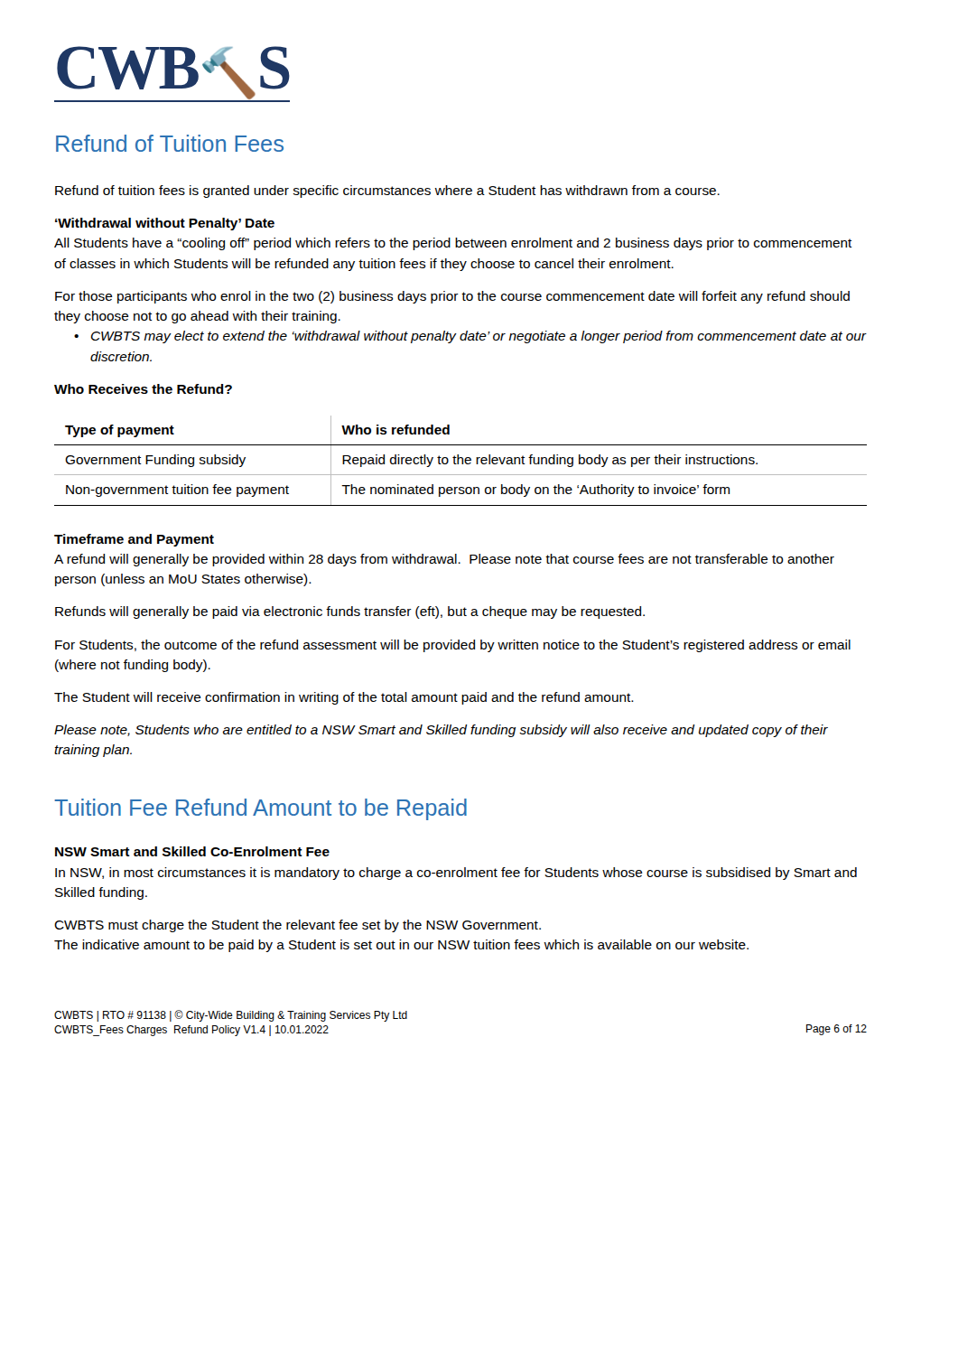CWB🔨S
Refund of Tuition Fees
Refund of tuition fees is granted under specific circumstances where a Student has withdrawn from a course.
‘Withdrawal without Penalty’ Date
All Students have a “cooling off” period which refers to the period between enrolment and 2 business days prior to commencement of classes in which Students will be refunded any tuition fees if they choose to cancel their enrolment.
For those participants who enrol in the two (2) business days prior to the course commencement date will forfeit any refund should they choose not to go ahead with their training.
CWBTS may elect to extend the ‘withdrawal without penalty date’ or negotiate a longer period from commencement date at our discretion.
Who Receives the Refund?
| Type of payment | Who is refunded |
| --- | --- |
| Government Funding subsidy | Repaid directly to the relevant funding body as per their instructions. |
| Non-government tuition fee payment | The nominated person or body on the ‘Authority to invoice’ form |
Timeframe and Payment
A refund will generally be provided within 28 days from withdrawal. Please note that course fees are not transferable to another person (unless an MoU States otherwise).
Refunds will generally be paid via electronic funds transfer (eft), but a cheque may be requested.
For Students, the outcome of the refund assessment will be provided by written notice to the Student’s registered address or email (where not funding body).
The Student will receive confirmation in writing of the total amount paid and the refund amount.
Please note, Students who are entitled to a NSW Smart and Skilled funding subsidy will also receive and updated copy of their training plan.
Tuition Fee Refund Amount to be Repaid
NSW Smart and Skilled Co-Enrolment Fee
In NSW, in most circumstances it is mandatory to charge a co-enrolment fee for Students whose course is subsidised by Smart and Skilled funding.
CWBTS must charge the Student the relevant fee set by the NSW Government.
The indicative amount to be paid by a Student is set out in our NSW tuition fees which is available on our website.
CWBTS | RTO # 91138 | © City-Wide Building & Training Services Pty Ltd
CWBTS_Fees Charges Refund Policy V1.4 | 10.01.2022
Page 6 of 12